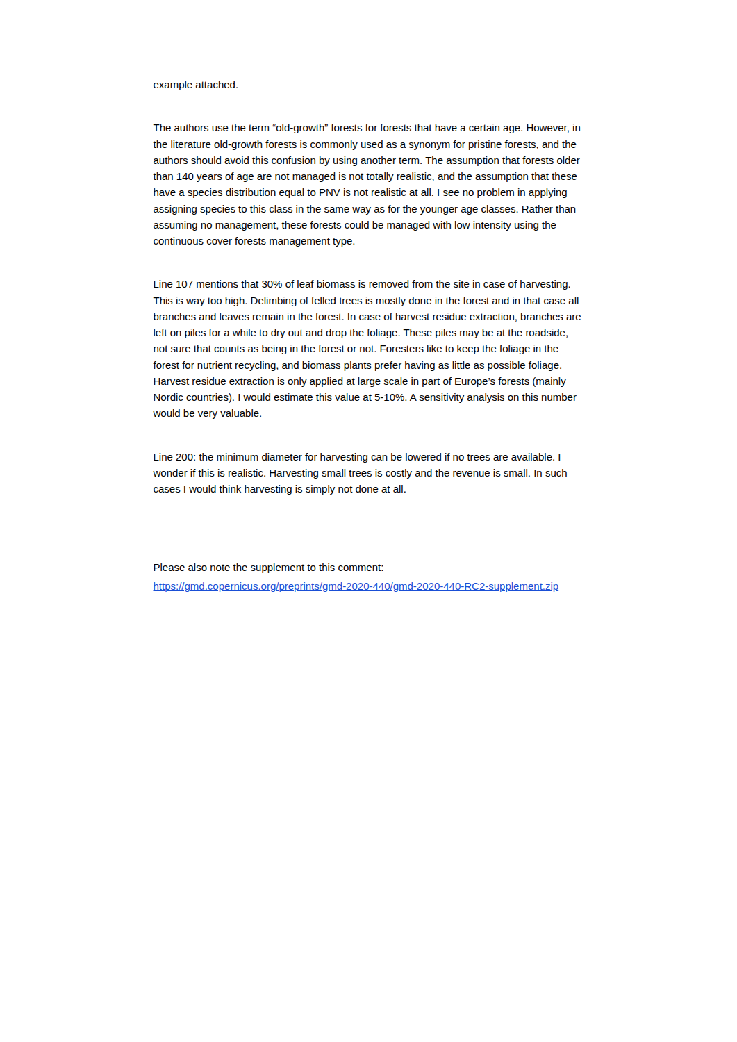example attached.
The authors use the term “old-growth” forests for forests that have a certain age. However, in the literature old-growth forests is commonly used as a synonym for pristine forests, and the authors should avoid this confusion by using another term. The assumption that forests older than 140 years of age are not managed is not totally realistic, and the assumption that these have a species distribution equal to PNV is not realistic at all. I see no problem in applying assigning species to this class in the same way as for the younger age classes. Rather than assuming no management, these forests could be managed with low intensity using the continuous cover forests management type.
Line 107 mentions that 30% of leaf biomass is removed from the site in case of harvesting. This is way too high. Delimbing of felled trees is mostly done in the forest and in that case all branches and leaves remain in the forest. In case of harvest residue extraction, branches are left on piles for a while to dry out and drop the foliage. These piles may be at the roadside, not sure that counts as being in the forest or not. Foresters like to keep the foliage in the forest for nutrient recycling, and biomass plants prefer having as little as possible foliage. Harvest residue extraction is only applied at large scale in part of Europe’s forests (mainly Nordic countries). I would estimate this value at 5-10%. A sensitivity analysis on this number would be very valuable.
Line 200: the minimum diameter for harvesting can be lowered if no trees are available. I wonder if this is realistic. Harvesting small trees is costly and the revenue is small. In such cases I would think harvesting is simply not done at all.
Please also note the supplement to this comment:
https://gmd.copernicus.org/preprints/gmd-2020-440/gmd-2020-440-RC2-supplement.zip